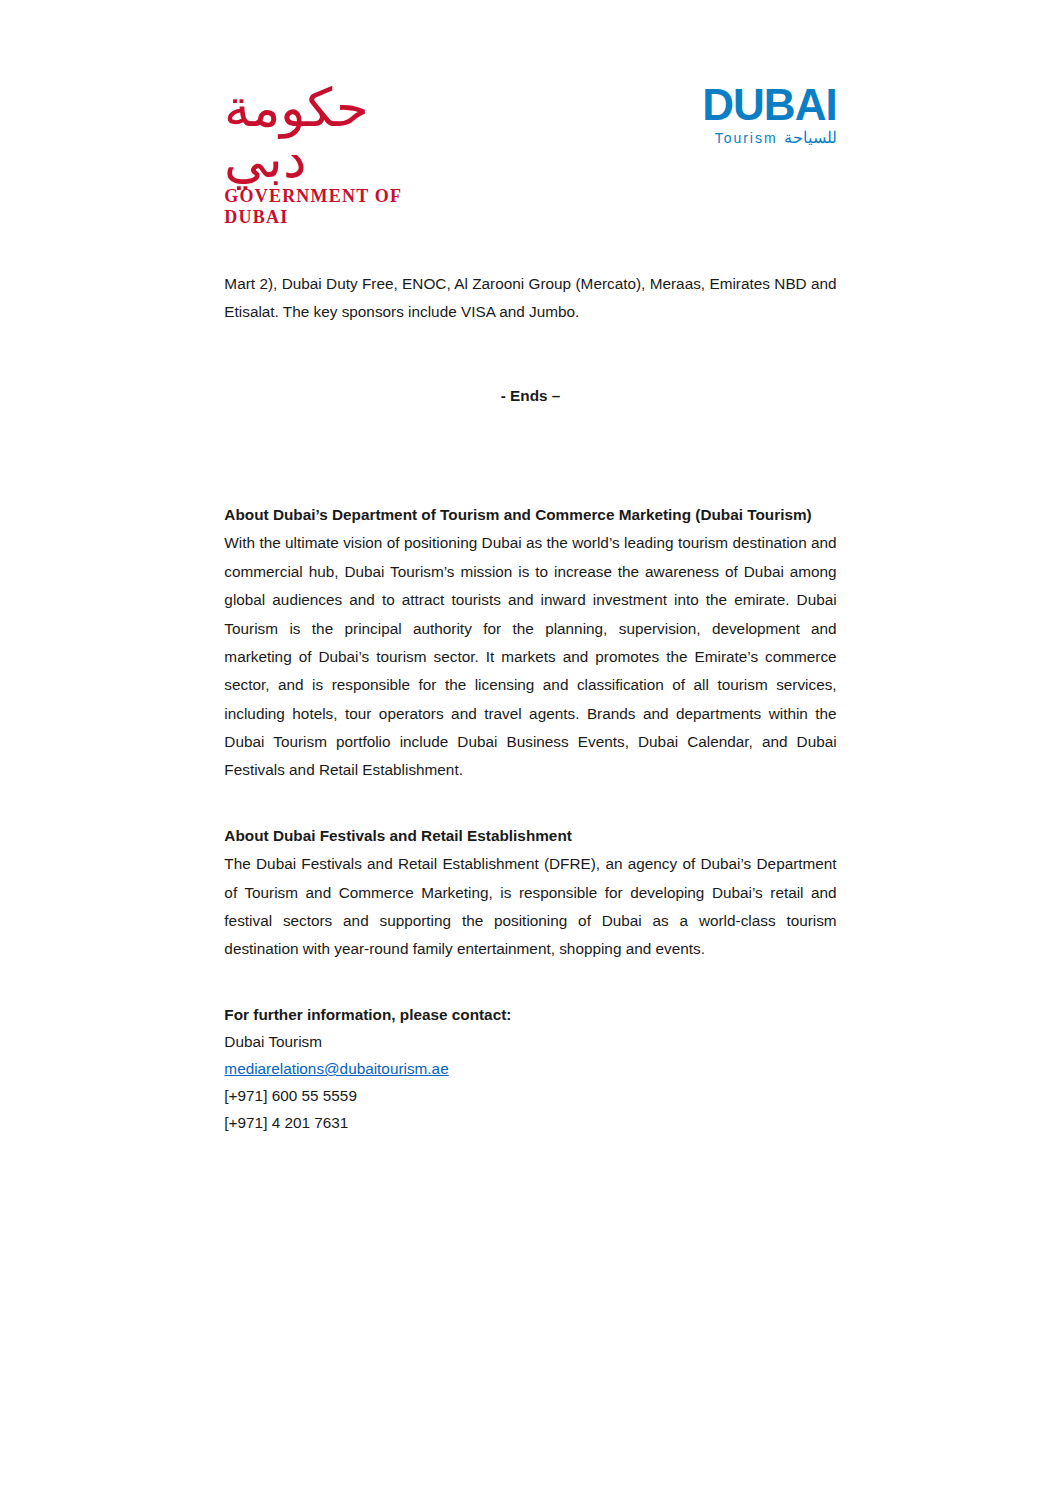حكومة دبي
GOVERNMENT OF DUBAI
DUBAI
Tourism للسياحة
Mart 2), Dubai Duty Free, ENOC, Al Zarooni Group (Mercato), Meraas, Emirates NBD and Etisalat. The key sponsors include VISA and Jumbo.
- Ends –
About Dubai’s Department of Tourism and Commerce Marketing (Dubai Tourism)
With the ultimate vision of positioning Dubai as the world’s leading tourism destination and commercial hub, Dubai Tourism’s mission is to increase the awareness of Dubai among global audiences and to attract tourists and inward investment into the emirate. Dubai Tourism is the principal authority for the planning, supervision, development and marketing of Dubai’s tourism sector. It markets and promotes the Emirate’s commerce sector, and is responsible for the licensing and classification of all tourism services, including hotels, tour operators and travel agents. Brands and departments within the Dubai Tourism portfolio include Dubai Business Events, Dubai Calendar, and Dubai Festivals and Retail Establishment.
About Dubai Festivals and Retail Establishment
The Dubai Festivals and Retail Establishment (DFRE), an agency of Dubai’s Department of Tourism and Commerce Marketing, is responsible for developing Dubai’s retail and festival sectors and supporting the positioning of Dubai as a world-class tourism destination with year-round family entertainment, shopping and events.
For further information, please contact:
Dubai Tourism
mediarelations@dubaitourism.ae
[+971] 600 55 5559
[+971] 4 201 7631